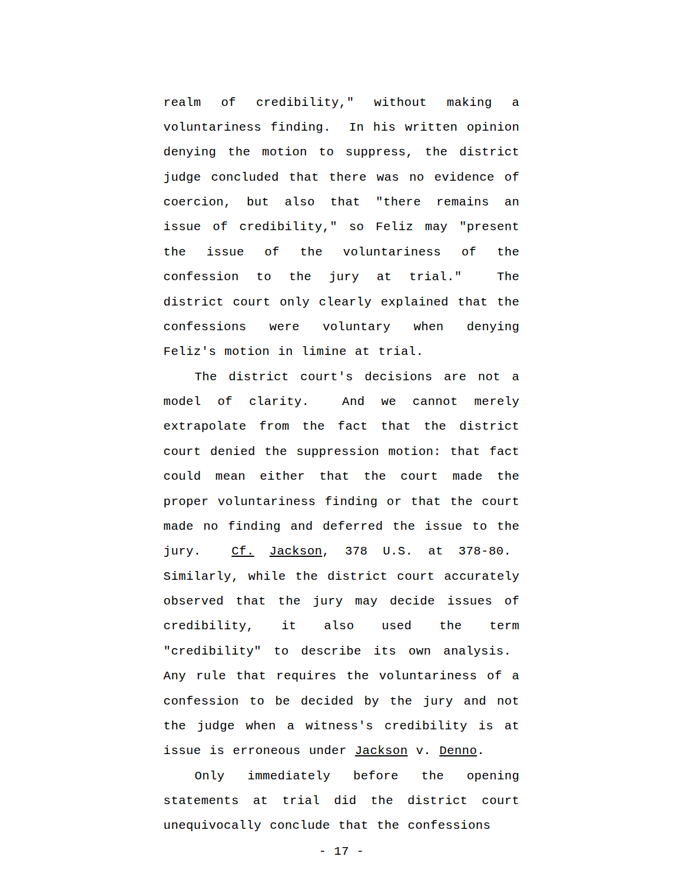realm of credibility," without making a voluntariness finding. In his written opinion denying the motion to suppress, the district judge concluded that there was no evidence of coercion, but also that "there remains an issue of credibility," so Feliz may "present the issue of the voluntariness of the confession to the jury at trial." The district court only clearly explained that the confessions were voluntary when denying Feliz's motion in limine at trial.
The district court's decisions are not a model of clarity. And we cannot merely extrapolate from the fact that the district court denied the suppression motion: that fact could mean either that the court made the proper voluntariness finding or that the court made no finding and deferred the issue to the jury. Cf. Jackson, 378 U.S. at 378-80. Similarly, while the district court accurately observed that the jury may decide issues of credibility, it also used the term "credibility" to describe its own analysis. Any rule that requires the voluntariness of a confession to be decided by the jury and not the judge when a witness's credibility is at issue is erroneous under Jackson v. Denno.
Only immediately before the opening statements at trial did the district court unequivocally conclude that the confessions
- 17 -